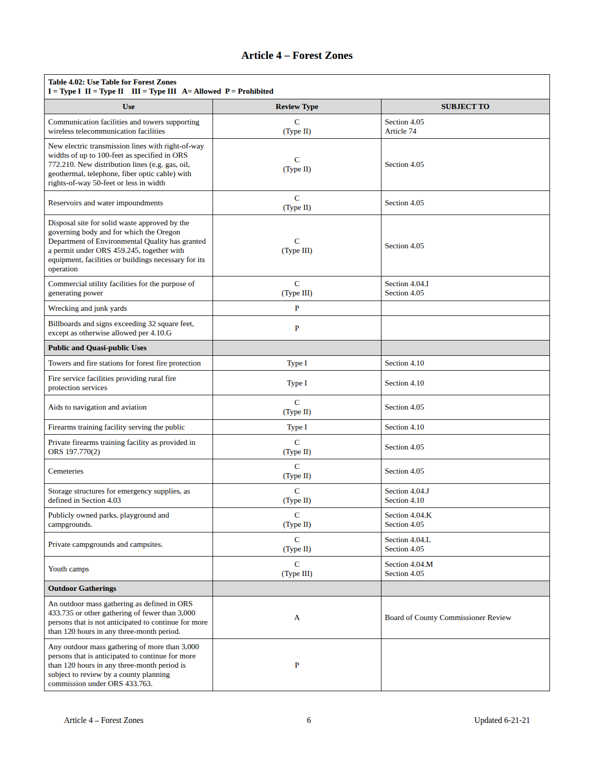Article 4 – Forest Zones
| Table 4.02: Use Table for Forest Zones |
| I = Type I II = Type II III = Type III A= Allowed P = Prohibited |
| Use | Review Type | SUBJECT TO |
| Communication facilities and towers supporting wireless telecommunication facilities | C (Type II) | Section 4.05 Article 74 |
| New electric transmission lines with right-of-way widths of up to 100-feet as specified in ORS 772.210. New distribution lines (e.g. gas, oil, geothermal, telephone, fiber optic cable) with rights-of-way 50-feet or less in width | C (Type II) | Section 4.05 |
| Reservoirs and water impoundments | C (Type II) | Section 4.05 |
| Disposal site for solid waste approved by the governing body and for which the Oregon Department of Environmental Quality has granted a permit under ORS 459.245, together with equipment, facilities or buildings necessary for its operation | C (Type III) | Section 4.05 |
| Commercial utility facilities for the purpose of generating power | C (Type III) | Section 4.04.I Section 4.05 |
| Wrecking and junk yards | P | |
| Billboards and signs exceeding 32 square feet, except as otherwise allowed per 4.10.G | P | |
| Public and Quasi-public Uses | | |
| Towers and fire stations for forest fire protection | Type I | Section 4.10 |
| Fire service facilities providing rural fire protection services | Type I | Section 4.10 |
| Aids to navigation and aviation | C (Type II) | Section 4.05 |
| Firearms training facility serving the public | Type I | Section 4.10 |
| Private firearms training facility as provided in ORS 197.770(2) | C (Type II) | Section 4.05 |
| Cemeteries | C (Type II) | Section 4.05 |
| Storage structures for emergency supplies, as defined in Section 4.03 | C (Type II) | Section 4.04.J Section 4.10 |
| Publicly owned parks, playground and campgrounds. | C (Type II) | Section 4.04.K Section 4.05 |
| Private campgrounds and campsites. | C (Type II) | Section 4.04.L Section 4.05 |
| Youth camps | C (Type III) | Section 4.04.M Section 4.05 |
| Outdoor Gatherings | | |
| An outdoor mass gathering as defined in ORS 433.735 or other gathering of fewer than 3,000 persons that is not anticipated to continue for more than 120 hours in any three-month period. | A | Board of County Commissioner Review |
| Any outdoor mass gathering of more than 3,000 persons that is anticipated to continue for more than 120 hours in any three-month period is subject to review by a county planning commission under ORS 433.763. | P | |
Article 4 – Forest Zones 6 Updated 6-21-21